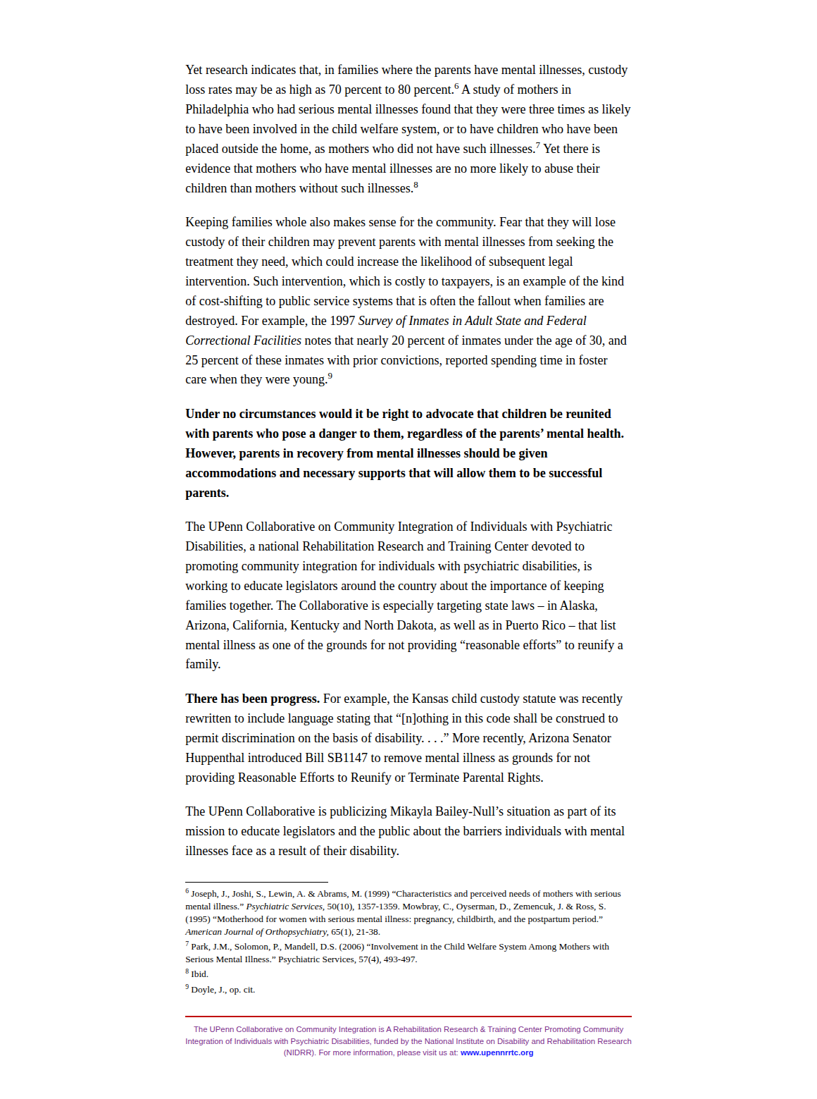Yet research indicates that, in families where the parents have mental illnesses, custody loss rates may be as high as 70 percent to 80 percent.6 A study of mothers in Philadelphia who had serious mental illnesses found that they were three times as likely to have been involved in the child welfare system, or to have children who have been placed outside the home, as mothers who did not have such illnesses.7 Yet there is evidence that mothers who have mental illnesses are no more likely to abuse their children than mothers without such illnesses.8
Keeping families whole also makes sense for the community. Fear that they will lose custody of their children may prevent parents with mental illnesses from seeking the treatment they need, which could increase the likelihood of subsequent legal intervention. Such intervention, which is costly to taxpayers, is an example of the kind of cost-shifting to public service systems that is often the fallout when families are destroyed. For example, the 1997 Survey of Inmates in Adult State and Federal Correctional Facilities notes that nearly 20 percent of inmates under the age of 30, and 25 percent of these inmates with prior convictions, reported spending time in foster care when they were young.9
Under no circumstances would it be right to advocate that children be reunited with parents who pose a danger to them, regardless of the parents’ mental health. However, parents in recovery from mental illnesses should be given accommodations and necessary supports that will allow them to be successful parents.
The UPenn Collaborative on Community Integration of Individuals with Psychiatric Disabilities, a national Rehabilitation Research and Training Center devoted to promoting community integration for individuals with psychiatric disabilities, is working to educate legislators around the country about the importance of keeping families together. The Collaborative is especially targeting state laws – in Alaska, Arizona, California, Kentucky and North Dakota, as well as in Puerto Rico – that list mental illness as one of the grounds for not providing “reasonable efforts” to reunify a family.
There has been progress. For example, the Kansas child custody statute was recently rewritten to include language stating that “[n]othing in this code shall be construed to permit discrimination on the basis of disability. . . .” More recently, Arizona Senator Huppenthal introduced Bill SB1147 to remove mental illness as grounds for not providing Reasonable Efforts to Reunify or Terminate Parental Rights.
The UPenn Collaborative is publicizing Mikayla Bailey-Null’s situation as part of its mission to educate legislators and the public about the barriers individuals with mental illnesses face as a result of their disability.
6 Joseph, J., Joshi, S., Lewin, A. & Abrams, M. (1999) “Characteristics and perceived needs of mothers with serious mental illness.” Psychiatric Services, 50(10), 1357-1359. Mowbray, C., Oyserman, D., Zemencuk, J. & Ross, S. (1995) “Motherhood for women with serious mental illness: pregnancy, childbirth, and the postpartum period.” American Journal of Orthopsychiatry, 65(1), 21-38.
7 Park, J.M., Solomon, P., Mandell, D.S. (2006) “Involvement in the Child Welfare System Among Mothers with Serious Mental Illness.” Psychiatric Services, 57(4), 493-497.
8 Ibid.
9 Doyle, J., op. cit.
The UPenn Collaborative on Community Integration is A Rehabilitation Research & Training Center Promoting Community Integration of Individuals with Psychiatric Disabilities, funded by the National Institute on Disability and Rehabilitation Research (NIDRR). For more information, please visit us at: www.upennrrtc.org